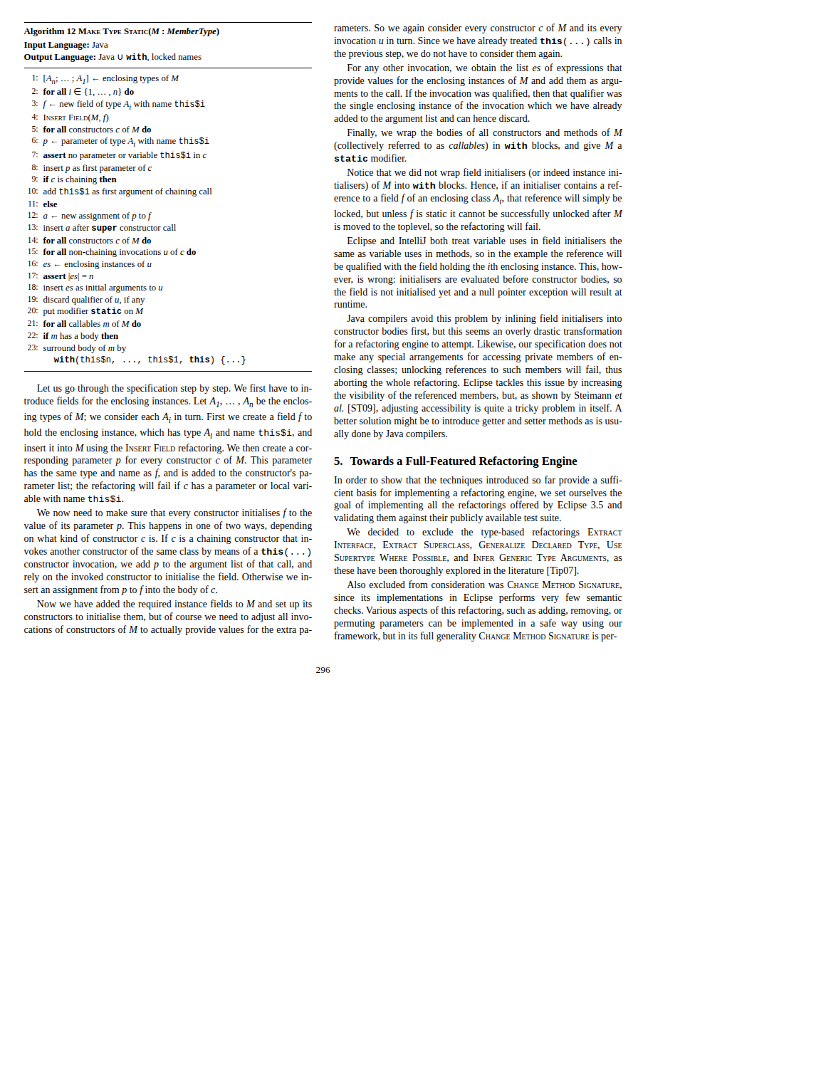Algorithm 12 Make Type Static(M : MemberType)
Input Language: Java
Output Language: Java ∪ with, locked names
[An; … ; A1] ← enclosing types of M
for all i ∈ {1, … , n} do
f ← new field of type Ai with name this$i
Insert Field(M, f)
for all constructors c of M do
p ← parameter of type Ai with name this$i
assert no parameter or variable this$i in c
insert p as first parameter of c
if c is chaining then
add this$i as first argument of chaining call
else
a ← new assignment of p to f
insert a after super constructor call
for all constructors c of M do
for all non-chaining invocations u of c do
es ← enclosing instances of u
assert |es| = n
insert es as initial arguments to u
discard qualifier of u, if any
put modifier static on M
for all callables m of M do
if m has a body then
surround body of m by
with(this$n, ..., this$1, this) {...}
Let us go through the specification step by step. We first have to introduce fields for the enclosing instances. Let A1, … , An be the enclosing types of M; we consider each Ai in turn. First we create a field f to hold the enclosing instance, which has type Ai and name this$i, and insert it into M using the Insert Field refactoring. We then create a corresponding parameter p for every constructor c of M. This parameter has the same type and name as f, and is added to the constructor's parameter list; the refactoring will fail if c has a parameter or local variable with name this$i.
We now need to make sure that every constructor initialises f to the value of its parameter p. This happens in one of two ways, depending on what kind of constructor c is. If c is a chaining constructor that invokes another constructor of the same class by means of a this(...) constructor invocation, we add p to the argument list of that call, and rely on the invoked constructor to initialise the field. Otherwise we insert an assignment from p to f into the body of c.
Now we have added the required instance fields to M and set up its constructors to initialise them, but of course we need to adjust all invocations of constructors of M to actually provide values for the extra parameters. So we again consider every constructor c of M and its every invocation u in turn. Since we have already treated this(...) calls in the previous step, we do not have to consider them again.
For any other invocation, we obtain the list es of expressions that provide values for the enclosing instances of M and add them as arguments to the call. If the invocation was qualified, then that qualifier was the single enclosing instance of the invocation which we have already added to the argument list and can hence discard.
Finally, we wrap the bodies of all constructors and methods of M (collectively referred to as callables) in with blocks, and give M a static modifier.
Notice that we did not wrap field initialisers (or indeed instance initialisers) of M into with blocks. Hence, if an initialiser contains a reference to a field f of an enclosing class Ai, that reference will simply be locked, but unless f is static it cannot be successfully unlocked after M is moved to the toplevel, so the refactoring will fail.
Eclipse and IntelliJ both treat variable uses in field initialisers the same as variable uses in methods, so in the example the reference will be qualified with the field holding the ith enclosing instance. This, however, is wrong: initialisers are evaluated before constructor bodies, so the field is not initialised yet and a null pointer exception will result at runtime.
Java compilers avoid this problem by inlining field initialisers into constructor bodies first, but this seems an overly drastic transformation for a refactoring engine to attempt. Likewise, our specification does not make any special arrangements for accessing private members of enclosing classes; unlocking references to such members will fail, thus aborting the whole refactoring. Eclipse tackles this issue by increasing the visibility of the referenced members, but, as shown by Steimann et al. [ST09], adjusting accessibility is quite a tricky problem in itself. A better solution might be to introduce getter and setter methods as is usually done by Java compilers.
5. Towards a Full-Featured Refactoring Engine
In order to show that the techniques introduced so far provide a sufficient basis for implementing a refactoring engine, we set ourselves the goal of implementing all the refactorings offered by Eclipse 3.5 and validating them against their publicly available test suite.
We decided to exclude the type-based refactorings Extract Interface, Extract Superclass, Generalize Declared Type, Use Supertype Where Possible, and Infer Generic Type Arguments, as these have been thoroughly explored in the literature [Tip07].
Also excluded from consideration was Change Method Signature, since its implementations in Eclipse performs very few semantic checks. Various aspects of this refactoring, such as adding, removing, or permuting parameters can be implemented in a safe way using our framework, but in its full generality Change Method Signature is per-
296